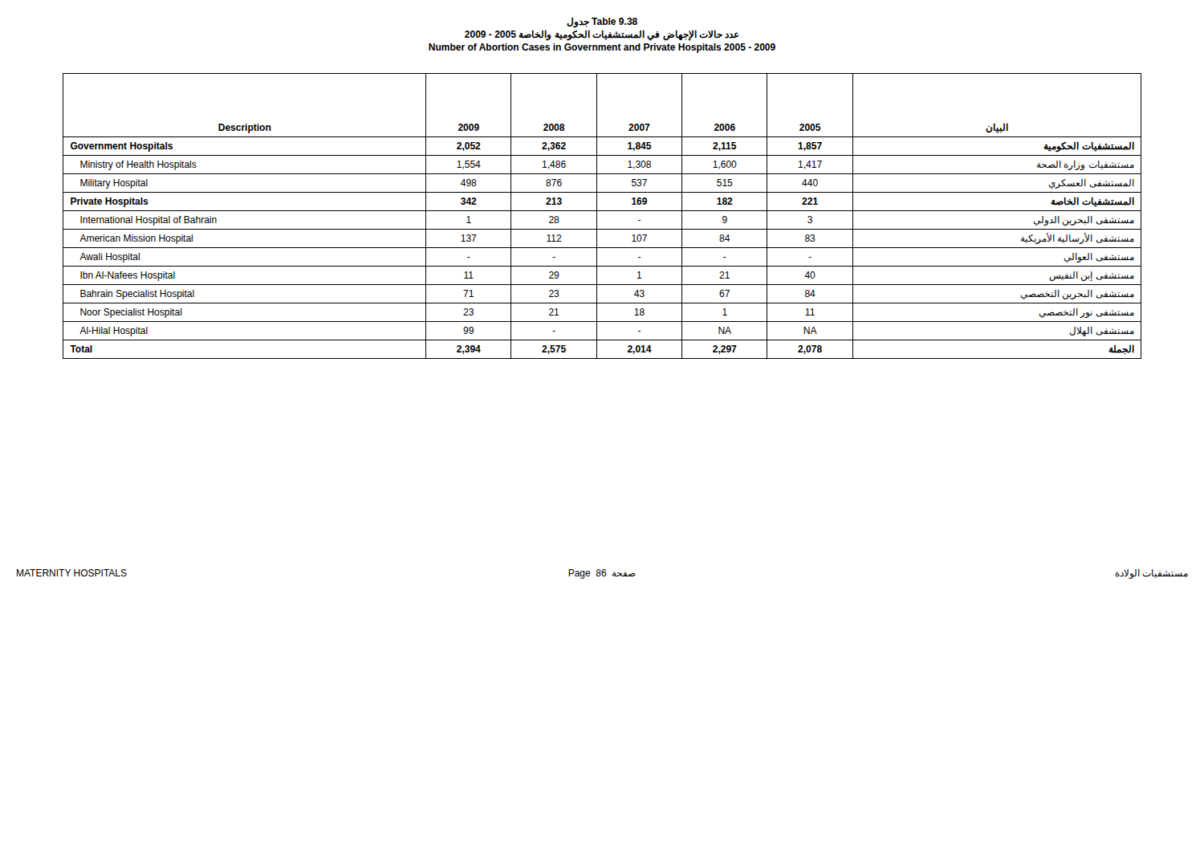جدول Table 9.38
عدد حالات الإجهاض في المستشفيات الحكومية والخاصة 2005 - 2009
Number of Abortion Cases in Government and Private Hospitals 2005 - 2009
| Description | 2009 | 2008 | 2007 | 2006 | 2005 | البيان |
| --- | --- | --- | --- | --- | --- | --- |
| Government Hospitals | 2,052 | 2,362 | 1,845 | 2,115 | 1,857 | المستشفيات الحكومية |
| Ministry of Health Hospitals | 1,554 | 1,486 | 1,308 | 1,600 | 1,417 | مستشفيات وزارة الصحة |
| Military Hospital | 498 | 876 | 537 | 515 | 440 | المستشفى العسكري |
| Private Hospitals | 342 | 213 | 169 | 182 | 221 | المستشفيات الخاصة |
| International Hospital of Bahrain | 1 | 28 | - | 9 | 3 | مستشفى البحرين الدولي |
| American Mission Hospital | 137 | 112 | 107 | 84 | 83 | مستشفى الأرسالية الأمريكية |
| Awali Hospital | - | - | - | - | - | مستشفى العوالي |
| Ibn Al-Nafees Hospital | 11 | 29 | 1 | 21 | 40 | مستشفى إبن النفيس |
| Bahrain Specialist Hospital | 71 | 23 | 43 | 67 | 84 | مستشفى البحرين التخصصي |
| Noor Specialist Hospital | 23 | 21 | 18 | 1 | 11 | مستشفى نور التخصصي |
| Al-Hilal Hospital | 99 | - | - | NA | NA | مستشفى الهلال |
| Total | 2,394 | 2,575 | 2,014 | 2,297 | 2,078 | الجملة |
MATERNITY HOSPITALS
Page 86 صفحة
مستشفيات الولادة